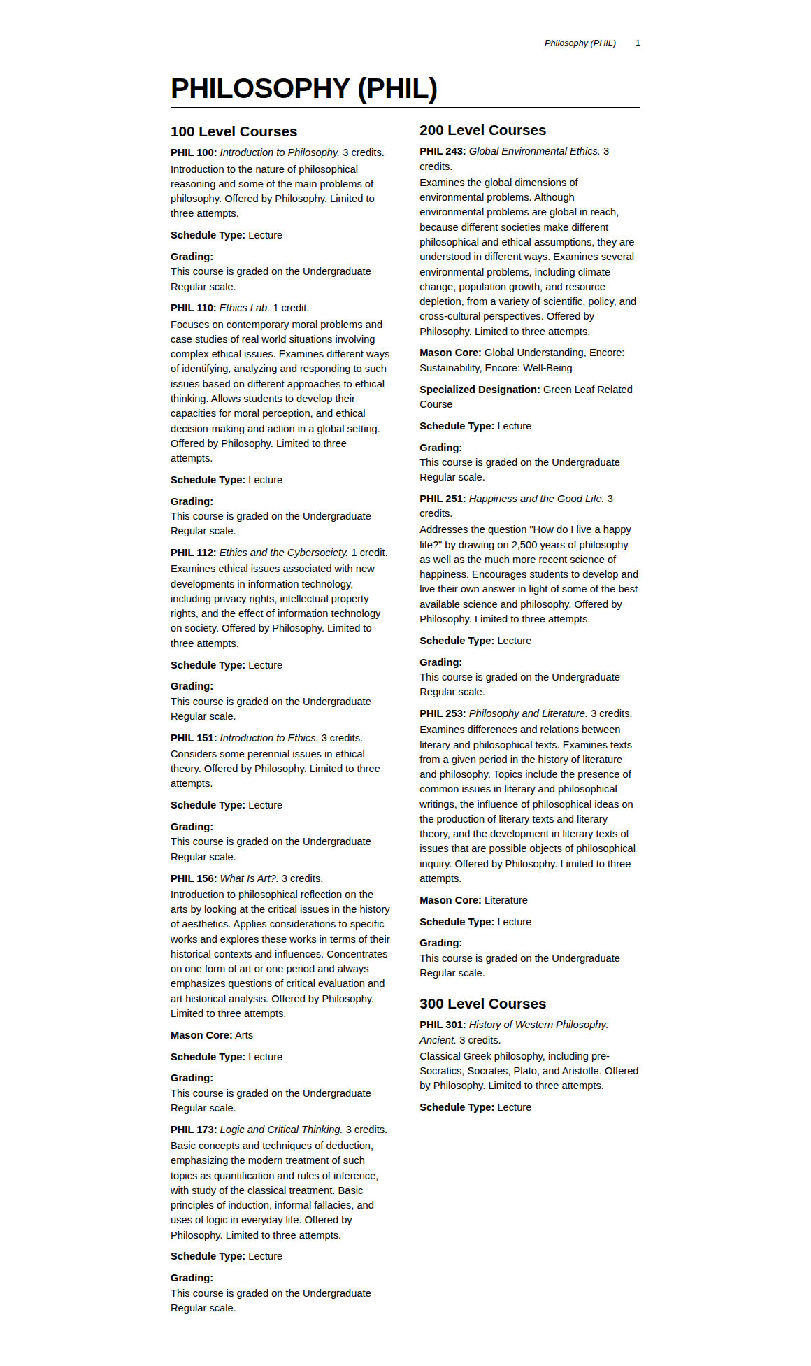Philosophy (PHIL)1
PHILOSOPHY (PHIL)
100 Level Courses
PHIL 100: Introduction to Philosophy. 3 credits.
Introduction to the nature of philosophical reasoning and some of the main problems of philosophy. Offered by Philosophy. Limited to three attempts.
Schedule Type: Lecture
Grading: This course is graded on the Undergraduate Regular scale.
PHIL 110: Ethics Lab. 1 credit.
Focuses on contemporary moral problems and case studies of real world situations involving complex ethical issues. Examines different ways of identifying, analyzing and responding to such issues based on different approaches to ethical thinking. Allows students to develop their capacities for moral perception, and ethical decision-making and action in a global setting. Offered by Philosophy. Limited to three attempts.
Schedule Type: Lecture
Grading: This course is graded on the Undergraduate Regular scale.
PHIL 112: Ethics and the Cybersociety. 1 credit.
Examines ethical issues associated with new developments in information technology, including privacy rights, intellectual property rights, and the effect of information technology on society. Offered by Philosophy. Limited to three attempts.
Schedule Type: Lecture
Grading: This course is graded on the Undergraduate Regular scale.
PHIL 151: Introduction to Ethics. 3 credits.
Considers some perennial issues in ethical theory. Offered by Philosophy. Limited to three attempts.
Schedule Type: Lecture
Grading: This course is graded on the Undergraduate Regular scale.
PHIL 156: What Is Art?. 3 credits.
Introduction to philosophical reflection on the arts by looking at the critical issues in the history of aesthetics. Applies considerations to specific works and explores these works in terms of their historical contexts and influences. Concentrates on one form of art or one period and always emphasizes questions of critical evaluation and art historical analysis. Offered by Philosophy. Limited to three attempts.
Mason Core: Arts
Schedule Type: Lecture
Grading: This course is graded on the Undergraduate Regular scale.
PHIL 173: Logic and Critical Thinking. 3 credits.
Basic concepts and techniques of deduction, emphasizing the modern treatment of such topics as quantification and rules of inference, with study of the classical treatment. Basic principles of induction, informal fallacies, and uses of logic in everyday life. Offered by Philosophy. Limited to three attempts.
Schedule Type: Lecture
Grading: This course is graded on the Undergraduate Regular scale.
200 Level Courses
PHIL 243: Global Environmental Ethics. 3 credits.
Examines the global dimensions of environmental problems. Although environmental problems are global in reach, because different societies make different philosophical and ethical assumptions, they are understood in different ways. Examines several environmental problems, including climate change, population growth, and resource depletion, from a variety of scientific, policy, and cross-cultural perspectives. Offered by Philosophy. Limited to three attempts.
Mason Core: Global Understanding, Encore: Sustainability, Encore: Well-Being
Specialized Designation: Green Leaf Related Course
Schedule Type: Lecture
Grading: This course is graded on the Undergraduate Regular scale.
PHIL 251: Happiness and the Good Life. 3 credits.
Addresses the question "How do I live a happy life?" by drawing on 2,500 years of philosophy as well as the much more recent science of happiness. Encourages students to develop and live their own answer in light of some of the best available science and philosophy. Offered by Philosophy. Limited to three attempts.
Schedule Type: Lecture
Grading: This course is graded on the Undergraduate Regular scale.
PHIL 253: Philosophy and Literature. 3 credits.
Examines differences and relations between literary and philosophical texts. Examines texts from a given period in the history of literature and philosophy. Topics include the presence of common issues in literary and philosophical writings, the influence of philosophical ideas on the production of literary texts and literary theory, and the development in literary texts of issues that are possible objects of philosophical inquiry. Offered by Philosophy. Limited to three attempts.
Mason Core: Literature
Schedule Type: Lecture
Grading: This course is graded on the Undergraduate Regular scale.
300 Level Courses
PHIL 301: History of Western Philosophy: Ancient. 3 credits.
Classical Greek philosophy, including pre-Socratics, Socrates, Plato, and Aristotle. Offered by Philosophy. Limited to three attempts.
Schedule Type: Lecture